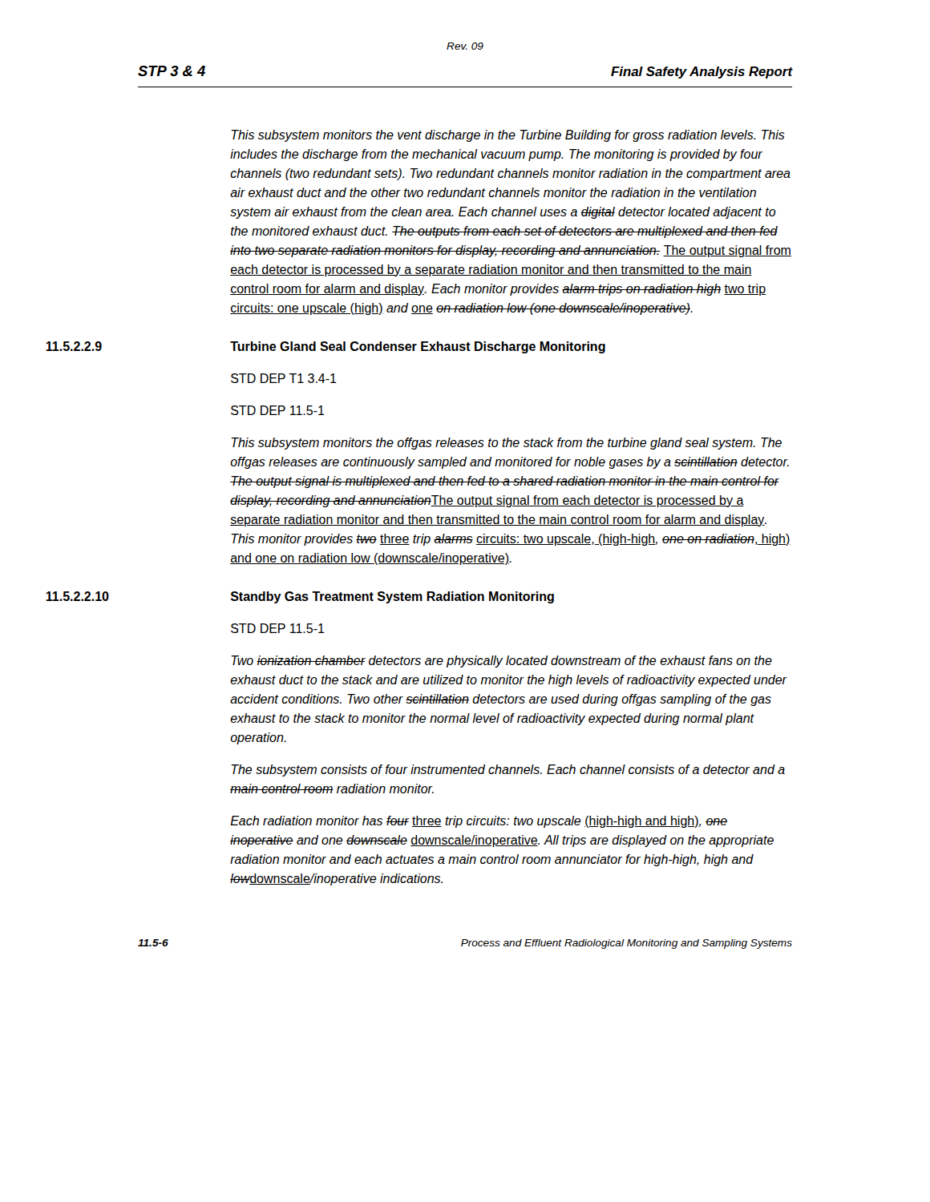Rev. 09
STP 3 & 4 Final Safety Analysis Report
This subsystem monitors the vent discharge in the Turbine Building for gross radiation levels. This includes the discharge from the mechanical vacuum pump. The monitoring is provided by four channels (two redundant sets). Two redundant channels monitor radiation in the compartment area air exhaust duct and the other two redundant channels monitor the radiation in the ventilation system air exhaust from the clean area. Each channel uses a digital detector located adjacent to the monitored exhaust duct. The outputs from each set of detectors are multiplexed and then fed into two separate radiation monitors for display, recording and annunciation. The output signal from each detector is processed by a separate radiation monitor and then transmitted to the main control room for alarm and display. Each monitor provides alarm trips on radiation high two trip circuits: one upscale (high) and one on radiation low (one downscale/inoperative).
11.5.2.2.9 Turbine Gland Seal Condenser Exhaust Discharge Monitoring
STD DEP T1 3.4-1
STD DEP 11.5-1
This subsystem monitors the offgas releases to the stack from the turbine gland seal system. The offgas releases are continuously sampled and monitored for noble gases by a scintillation detector. The output signal is multiplexed and then fed to a shared radiation monitor in the main control for display, recording and annunciationThe output signal from each detector is processed by a separate radiation monitor and then transmitted to the main control room for alarm and display. This monitor provides two three trip alarms circuits: two upscale, (high-high, one on radiation, high) and one on radiation low (downscale/inoperative).
11.5.2.2.10 Standby Gas Treatment System Radiation Monitoring
STD DEP 11.5-1
Two ionization chamber detectors are physically located downstream of the exhaust fans on the exhaust duct to the stack and are utilized to monitor the high levels of radioactivity expected under accident conditions. Two other scintillation detectors are used during offgas sampling of the gas exhaust to the stack to monitor the normal level of radioactivity expected during normal plant operation.
The subsystem consists of four instrumented channels. Each channel consists of a detector and a main control room radiation monitor.
Each radiation monitor has four three trip circuits: two upscale (high-high and high), one inoperative and one downscale downscale/inoperative. All trips are displayed on the appropriate radiation monitor and each actuates a main control room annunciator for high-high, high and lowdownscale/inoperative indications.
11.5-6 Process and Effluent Radiological Monitoring and Sampling Systems